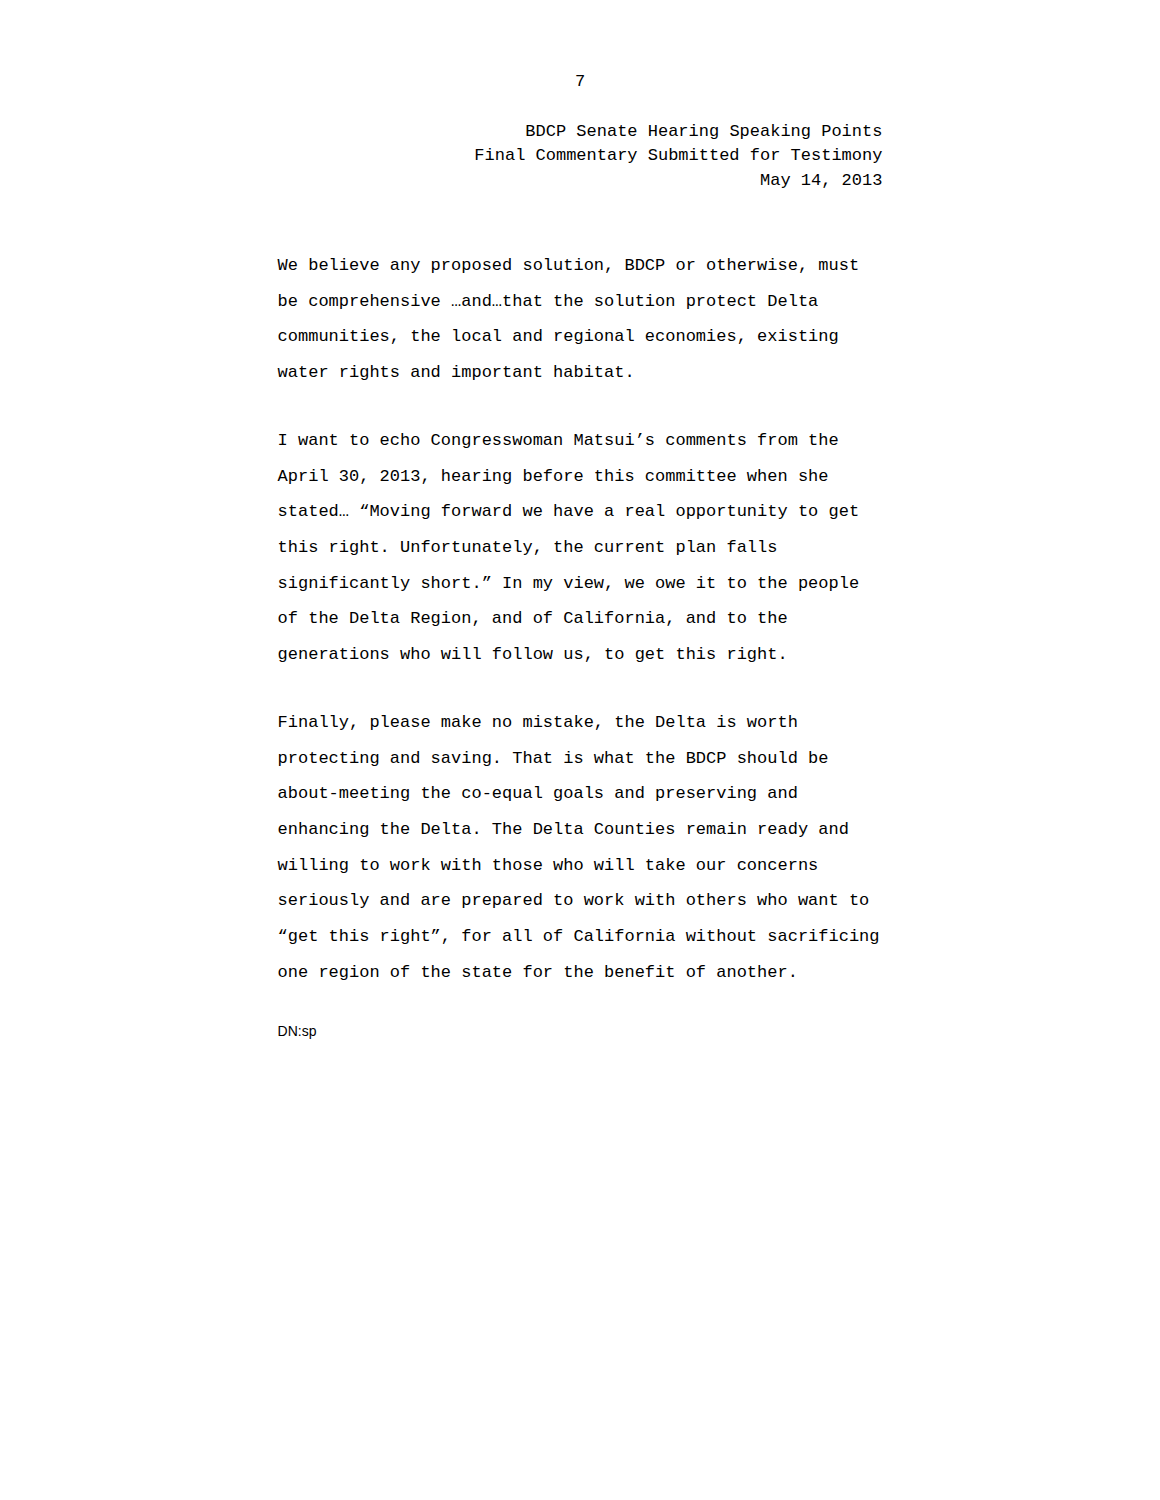7
BDCP Senate Hearing Speaking Points Final Commentary Submitted for Testimony May 14, 2013
We believe any proposed solution, BDCP or otherwise, must be comprehensive …and…that the solution protect Delta communities, the local and regional economies, existing water rights and important habitat.
I want to echo Congresswoman Matsui’s comments from the April 30, 2013, hearing before this committee when she stated… “Moving forward we have a real opportunity to get this right. Unfortunately, the current plan falls significantly short.” In my view, we owe it to the people of the Delta Region, and of California, and to the generations who will follow us, to get this right.
Finally, please make no mistake, the Delta is worth protecting and saving. That is what the BDCP should be about-meeting the co-equal goals and preserving and enhancing the Delta. The Delta Counties remain ready and willing to work with those who will take our concerns seriously and are prepared to work with others who want to “get this right”, for all of California without sacrificing one region of the state for the benefit of another.
DN:sp